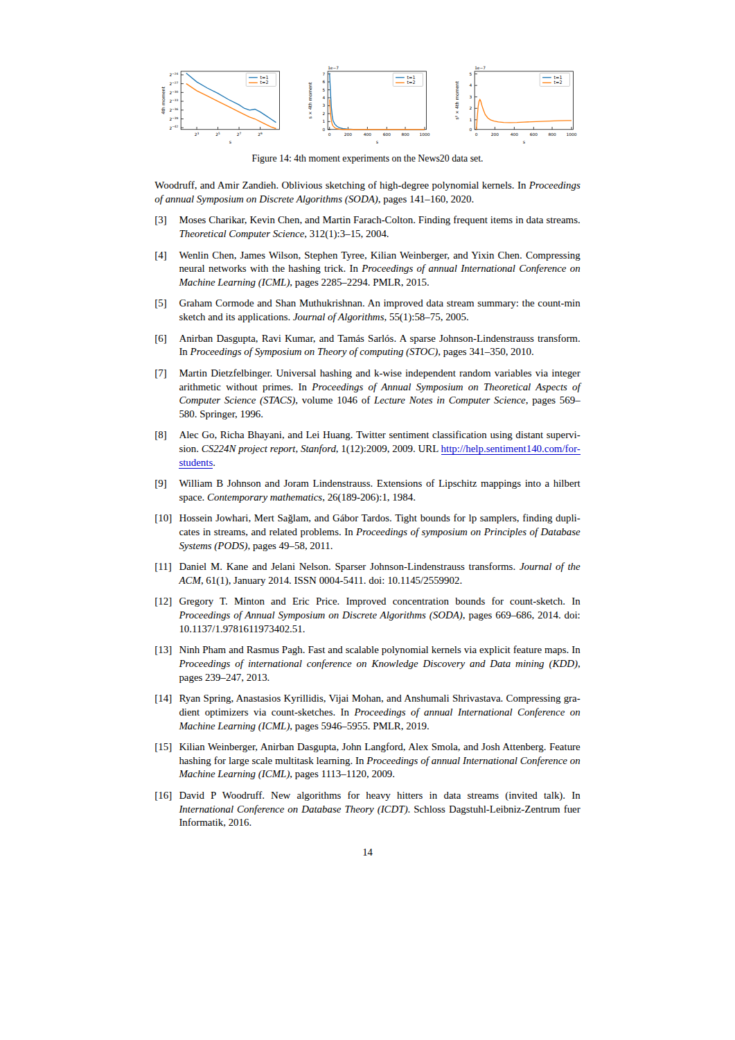2−24 2−27 2−30 2−33 2−36 2−39 2−42 23 25 27 29 4th moment s t=1 t=2
1e−7 7 6 5 4 3 2 1 0 0 200 400 600 800 1000 s × 4th moment s t=1 t=2
1e−7 5 4 3 2 1 0 0 200 400 600 800 1000 s² × 4th moment s t=1 t=2
Figure 14: 4th moment experiments on the News20 data set.
Woodruff, and Amir Zandieh. Oblivious sketching of high-degree polynomial kernels. In Proceedings of annual Symposium on Discrete Algorithms (SODA), pages 141–160, 2020.
[3] Moses Charikar, Kevin Chen, and Martin Farach-Colton. Finding frequent items in data streams. Theoretical Computer Science, 312(1):3–15, 2004.
[4] Wenlin Chen, James Wilson, Stephen Tyree, Kilian Weinberger, and Yixin Chen. Compressing neural networks with the hashing trick. In Proceedings of annual International Conference on Machine Learning (ICML), pages 2285–2294. PMLR, 2015.
[5] Graham Cormode and Shan Muthukrishnan. An improved data stream summary: the count-min sketch and its applications. Journal of Algorithms, 55(1):58–75, 2005.
[6] Anirban Dasgupta, Ravi Kumar, and Tamás Sarlós. A sparse Johnson-Lindenstrauss transform. In Proceedings of Symposium on Theory of computing (STOC), pages 341–350, 2010.
[7] Martin Dietzfelbinger. Universal hashing and k-wise independent random variables via integer arithmetic without primes. In Proceedings of Annual Symposium on Theoretical Aspects of Computer Science (STACS), volume 1046 of Lecture Notes in Computer Science, pages 569–580. Springer, 1996.
[8] Alec Go, Richa Bhayani, and Lei Huang. Twitter sentiment classification using distant supervision. CS224N project report, Stanford, 1(12):2009, 2009. URL http://help.sentiment140.com/for-students.
[9] William B Johnson and Joram Lindenstrauss. Extensions of Lipschitz mappings into a hilbert space. Contemporary mathematics, 26(189-206):1, 1984.
[10] Hossein Jowhari, Mert Sağlam, and Gábor Tardos. Tight bounds for lp samplers, finding duplicates in streams, and related problems. In Proceedings of symposium on Principles of Database Systems (PODS), pages 49–58, 2011.
[11] Daniel M. Kane and Jelani Nelson. Sparser Johnson-Lindenstrauss transforms. Journal of the ACM, 61(1), January 2014. ISSN 0004-5411. doi: 10.1145/2559902.
[12] Gregory T. Minton and Eric Price. Improved concentration bounds for count-sketch. In Proceedings of Annual Symposium on Discrete Algorithms (SODA), pages 669–686, 2014. doi: 10.1137/1.9781611973402.51.
[13] Ninh Pham and Rasmus Pagh. Fast and scalable polynomial kernels via explicit feature maps. In Proceedings of international conference on Knowledge Discovery and Data mining (KDD), pages 239–247, 2013.
[14] Ryan Spring, Anastasios Kyrillidis, Vijai Mohan, and Anshumali Shrivastava. Compressing gradient optimizers via count-sketches. In Proceedings of annual International Conference on Machine Learning (ICML), pages 5946–5955. PMLR, 2019.
[15] Kilian Weinberger, Anirban Dasgupta, John Langford, Alex Smola, and Josh Attenberg. Feature hashing for large scale multitask learning. In Proceedings of annual International Conference on Machine Learning (ICML), pages 1113–1120, 2009.
[16] David P Woodruff. New algorithms for heavy hitters in data streams (invited talk). In International Conference on Database Theory (ICDT). Schloss Dagstuhl-Leibniz-Zentrum fuer Informatik, 2016.
14